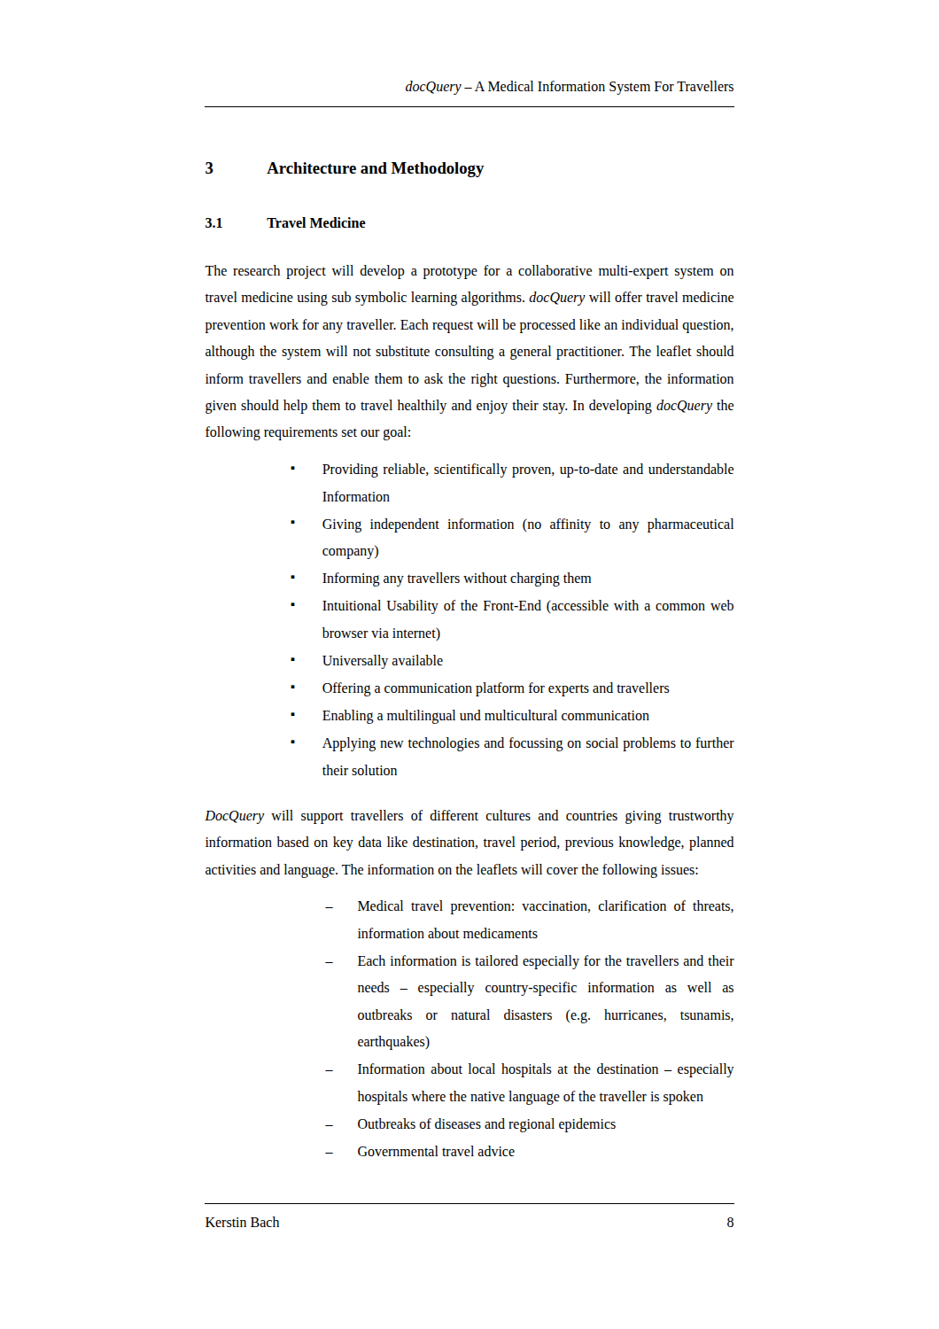docQuery – A Medical Information System For Travellers
3 Architecture and Methodology
3.1 Travel Medicine
The research project will develop a prototype for a collaborative multi-expert system on travel medicine using sub symbolic learning algorithms. docQuery will offer travel medicine prevention work for any traveller. Each request will be processed like an individual question, although the system will not substitute consulting a general practitioner. The leaflet should inform travellers and enable them to ask the right questions. Furthermore, the information given should help them to travel healthily and enjoy their stay. In developing docQuery the following requirements set our goal:
Providing reliable, scientifically proven, up-to-date and understandable Information
Giving independent information (no affinity to any pharmaceutical company)
Informing any travellers without charging them
Intuitional Usability of the Front-End (accessible with a common web browser via internet)
Universally available
Offering a communication platform for experts and travellers
Enabling a multilingual und multicultural communication
Applying new technologies and focussing on social problems to further their solution
DocQuery will support travellers of different cultures and countries giving trustworthy information based on key data like destination, travel period, previous knowledge, planned activities and language. The information on the leaflets will cover the following issues:
Medical travel prevention: vaccination, clarification of threats, informa­tion about medicaments
Each information is tailored especially for the travellers and their needs – especially country-specific information as well as outbreaks or natural disasters (e.g. hurricanes, tsunamis, earthquakes)
Information about local hospitals at the destination – especially hospitals where the native language of the traveller is spoken
Outbreaks of diseases and regional epidemics
Governmental travel advice
Kerstin Bach 8